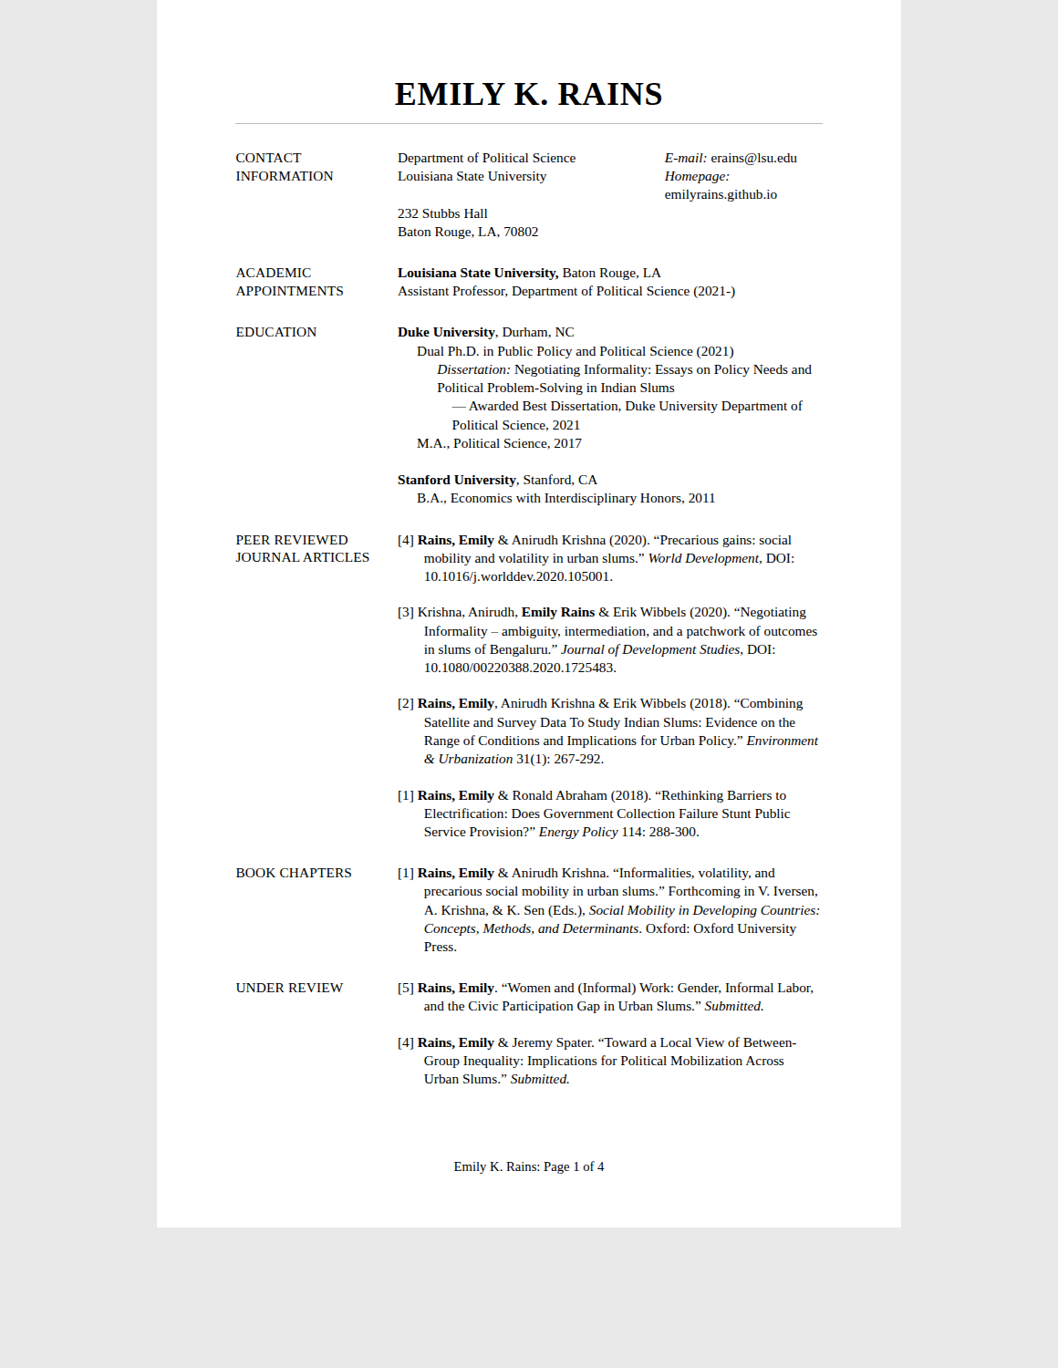EMILY K. RAINS
| CONTACT INFORMATION | / Department of Political Science / E-mail: erains@lsu.edu / / Louisiana State University / Homepage: emilyrains.github.io / / 232 Stubbs Hall / / / Baton Rouge, LA, 70802 / / |
| ACADEMIC APPOINTMENTS | Louisiana State University, Baton Rouge, LA Assistant Professor, Department of Political Science (2021-) |
| EDUCATION | Duke University , Durham, NC Dual Ph.D. in Public Policy and Political Science (2021) Dissertation: Negotiating Informality: Essays on Policy Needs and Political Problem-Solving in Indian Slums — Awarded Best Dissertation, Duke University Department of Political Science, 2021 M.A., Political Science, 2017 Stanford University , Stanford, CA B.A., Economics with Interdisciplinary Honors, 2011 |
| PEER REVIEWED JOURNAL ARTICLES | [4] Rains, Emily & Anirudh Krishna (2020). “Precarious gains: social mobility and volatility in urban slums.” World Development , DOI: 10.1016/j.worlddev.2020.105001. [3] Krishna, Anirudh, Emily Rains & Erik Wibbels (2020). “Negotiating Informality – ambiguity, intermediation, and a patchwork of outcomes in slums of Bengaluru.” Journal of Development Studies , DOI: 10.1080/00220388.2020.1725483. [2] Rains, Emily , Anirudh Krishna & Erik Wibbels (2018). “Combining Satellite and Survey Data To Study Indian Slums: Evidence on the Range of Conditions and Implications for Urban Policy.” Environment & Urbanization 31(1): 267-292. [1] Rains, Emily & Ronald Abraham (2018). “Rethinking Barriers to Electrification: Does Government Collection Failure Stunt Public Service Provision?” Energy Policy 114: 288-300. |
| BOOK CHAPTERS | [1] Rains, Emily & Anirudh Krishna. “Informalities, volatility, and precarious social mobility in urban slums.” Forthcoming in V. Iversen, A. Krishna, & K. Sen (Eds.), Social Mobility in Developing Countries: Concepts, Methods, and Determinants . Oxford: Oxford University Press. |
| UNDER REVIEW | [5] Rains, Emily . “Women and (Informal) Work: Gender, Informal Labor, and the Civic Participation Gap in Urban Slums.” Submitted. [4] Rains, Emily & Jeremy Spater. “Toward a Local View of Between-Group Inequality: Implications for Political Mobilization Across Urban Slums.” Submitted. |
Emily K. Rains: Page 1 of 4